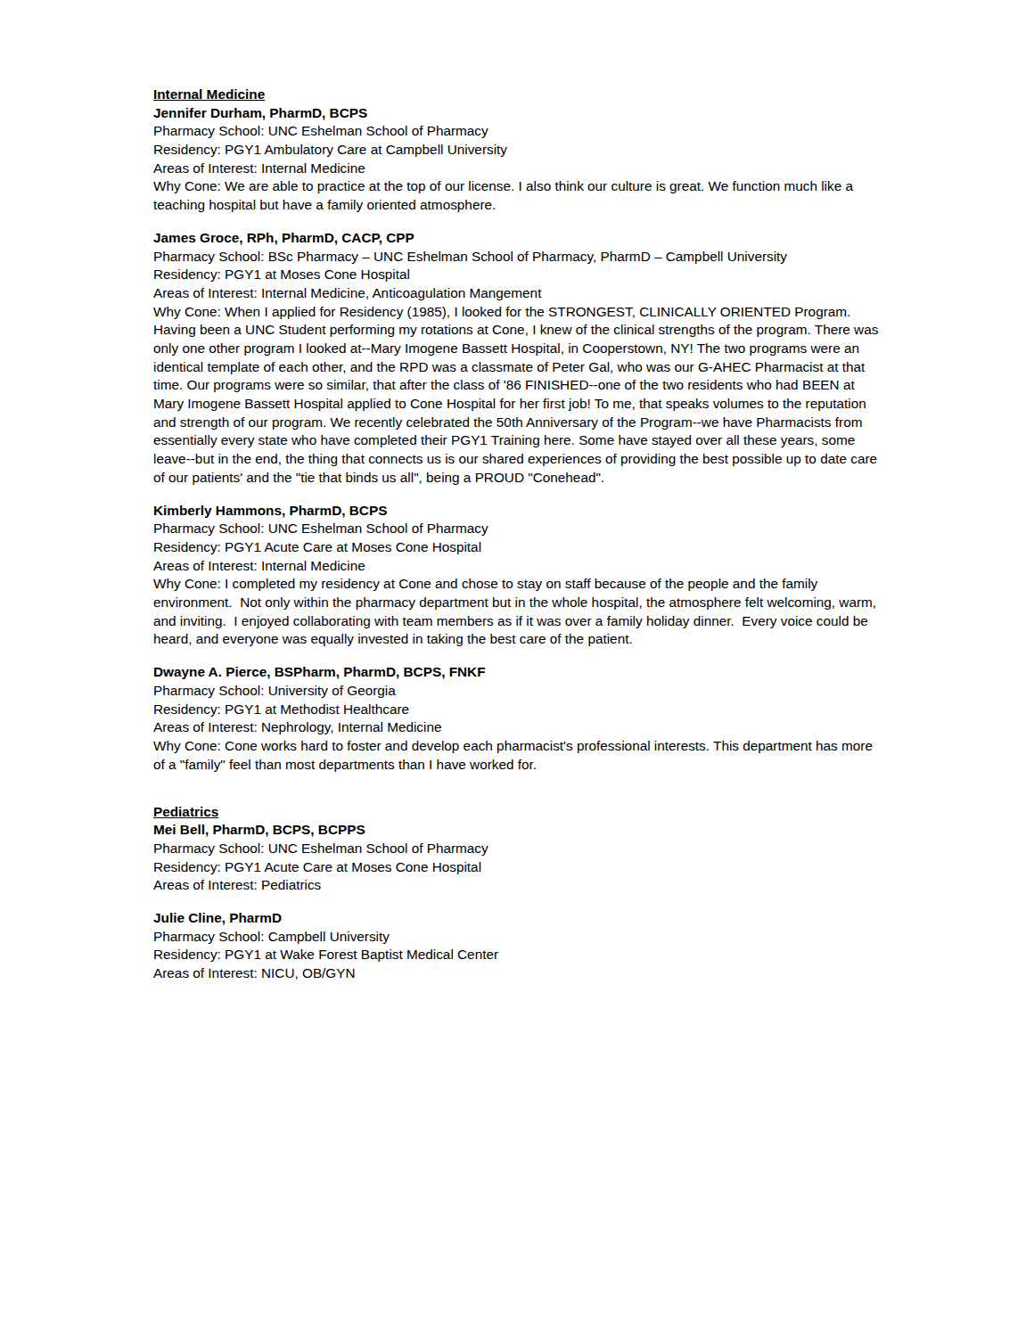Internal Medicine
Jennifer Durham, PharmD, BCPS
Pharmacy School: UNC Eshelman School of Pharmacy
Residency: PGY1 Ambulatory Care at Campbell University
Areas of Interest: Internal Medicine
Why Cone: We are able to practice at the top of our license. I also think our culture is great. We function much like a teaching hospital but have a family oriented atmosphere.
James Groce, RPh, PharmD, CACP, CPP
Pharmacy School: BSc Pharmacy – UNC Eshelman School of Pharmacy, PharmD – Campbell University
Residency: PGY1 at Moses Cone Hospital
Areas of Interest: Internal Medicine, Anticoagulation Mangement
Why Cone: When I applied for Residency (1985), I looked for the STRONGEST, CLINICALLY ORIENTED Program. Having been a UNC Student performing my rotations at Cone, I knew of the clinical strengths of the program. There was only one other program I looked at--Mary Imogene Bassett Hospital, in Cooperstown, NY! The two programs were an identical template of each other, and the RPD was a classmate of Peter Gal, who was our G-AHEC Pharmacist at that time. Our programs were so similar, that after the class of '86 FINISHED--one of the two residents who had BEEN at Mary Imogene Bassett Hospital applied to Cone Hospital for her first job! To me, that speaks volumes to the reputation and strength of our program. We recently celebrated the 50th Anniversary of the Program--we have Pharmacists from essentially every state who have completed their PGY1 Training here. Some have stayed over all these years, some leave--but in the end, the thing that connects us is our shared experiences of providing the best possible up to date care of our patients' and the "tie that binds us all", being a PROUD "Conehead".
Kimberly Hammons, PharmD, BCPS
Pharmacy School: UNC Eshelman School of Pharmacy
Residency: PGY1 Acute Care at Moses Cone Hospital
Areas of Interest: Internal Medicine
Why Cone: I completed my residency at Cone and chose to stay on staff because of the people and the family environment. Not only within the pharmacy department but in the whole hospital, the atmosphere felt welcoming, warm, and inviting. I enjoyed collaborating with team members as if it was over a family holiday dinner. Every voice could be heard, and everyone was equally invested in taking the best care of the patient.
Dwayne A. Pierce, BSPharm, PharmD, BCPS, FNKF
Pharmacy School: University of Georgia
Residency: PGY1 at Methodist Healthcare
Areas of Interest: Nephrology, Internal Medicine
Why Cone: Cone works hard to foster and develop each pharmacist's professional interests. This department has more of a "family" feel than most departments than I have worked for.
Pediatrics
Mei Bell, PharmD, BCPS, BCPPS
Pharmacy School: UNC Eshelman School of Pharmacy
Residency: PGY1 Acute Care at Moses Cone Hospital
Areas of Interest: Pediatrics
Julie Cline, PharmD
Pharmacy School: Campbell University
Residency: PGY1 at Wake Forest Baptist Medical Center
Areas of Interest: NICU, OB/GYN